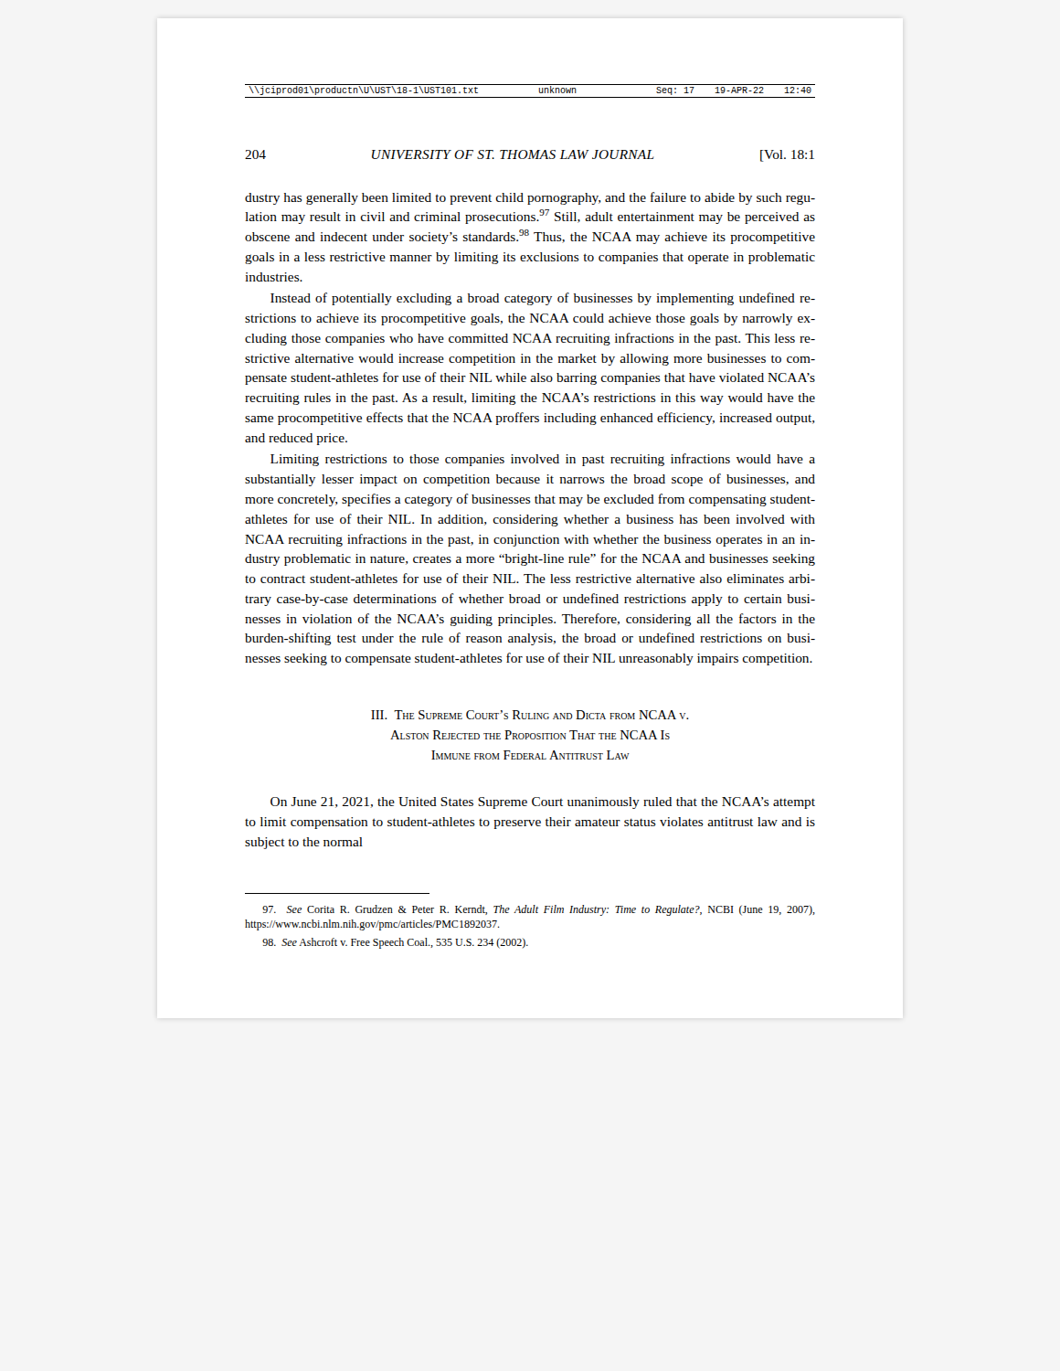\\jciprod01\productn\U\UST\18-1\UST101.txt unknown Seq: 17 19-APR-22 12:40
204 UNIVERSITY OF ST. THOMAS LAW JOURNAL [Vol. 18:1
dustry has generally been limited to prevent child pornography, and the failure to abide by such regulation may result in civil and criminal prosecutions.97 Still, adult entertainment may be perceived as obscene and indecent under society’s standards.98 Thus, the NCAA may achieve its procompetitive goals in a less restrictive manner by limiting its exclusions to companies that operate in problematic industries.
Instead of potentially excluding a broad category of businesses by implementing undefined restrictions to achieve its procompetitive goals, the NCAA could achieve those goals by narrowly excluding those companies who have committed NCAA recruiting infractions in the past. This less restrictive alternative would increase competition in the market by allowing more businesses to compensate student-athletes for use of their NIL while also barring companies that have violated NCAA’s recruiting rules in the past. As a result, limiting the NCAA’s restrictions in this way would have the same procompetitive effects that the NCAA proffers including enhanced efficiency, increased output, and reduced price.
Limiting restrictions to those companies involved in past recruiting infractions would have a substantially lesser impact on competition because it narrows the broad scope of businesses, and more concretely, specifies a category of businesses that may be excluded from compensating student-athletes for use of their NIL. In addition, considering whether a business has been involved with NCAA recruiting infractions in the past, in conjunction with whether the business operates in an industry problematic in nature, creates a more “bright-line rule” for the NCAA and businesses seeking to contract student-athletes for use of their NIL. The less restrictive alternative also eliminates arbitrary case-by-case determinations of whether broad or undefined restrictions apply to certain businesses in violation of the NCAA’s guiding principles. Therefore, considering all the factors in the burden-shifting test under the rule of reason analysis, the broad or undefined restrictions on businesses seeking to compensate student-athletes for use of their NIL unreasonably impairs competition.
III. The Supreme Court’s Ruling and Dicta from NCAA v.
Alston Rejected the Proposition That the NCAA Is
Immune from Federal Antitrust Law
On June 21, 2021, the United States Supreme Court unanimously ruled that the NCAA’s attempt to limit compensation to student-athletes to preserve their amateur status violates antitrust law and is subject to the normal
97. See Corita R. Grudzen & Peter R. Kerndt, The Adult Film Industry: Time to Regulate?, NCBI (June 19, 2007), https://www.ncbi.nlm.nih.gov/pmc/articles/PMC1892037.
98. See Ashcroft v. Free Speech Coal., 535 U.S. 234 (2002).